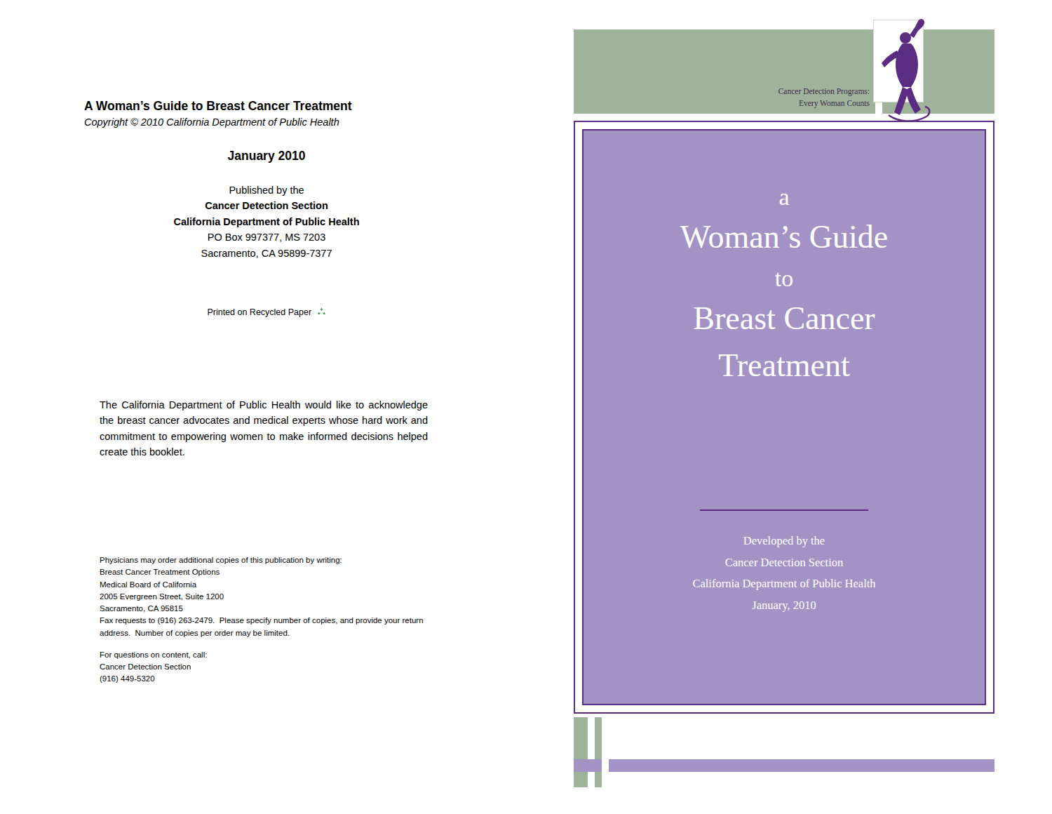A Woman’s Guide to Breast Cancer Treatment
Copyright © 2010 California Department of Public Health
January 2010
Published by the
Cancer Detection Section
California Department of Public Health
PO Box 997377, MS 7203
Sacramento, CA 95899-7377
Printed on Recycled Paper
The California Department of Public Health would like to acknowledge the breast cancer advocates and medical experts whose hard work and commitment to empowering women to make informed decisions helped create this booklet.
Physicians may order additional copies of this publication by writing:
Breast Cancer Treatment Options
Medical Board of California
2005 Evergreen Street, Suite 1200
Sacramento, CA 95815
Fax requests to (916) 263-2479. Please specify number of copies, and provide your return address. Number of copies per order may be limited.
For questions on content, call:
Cancer Detection Section
(916) 449-5320
Cancer Detection Programs:
Every Woman Counts
a
Woman’s Guide
to
Breast Cancer
Treatment
Developed by the
Cancer Detection Section
California Department of Public Health
January, 2010